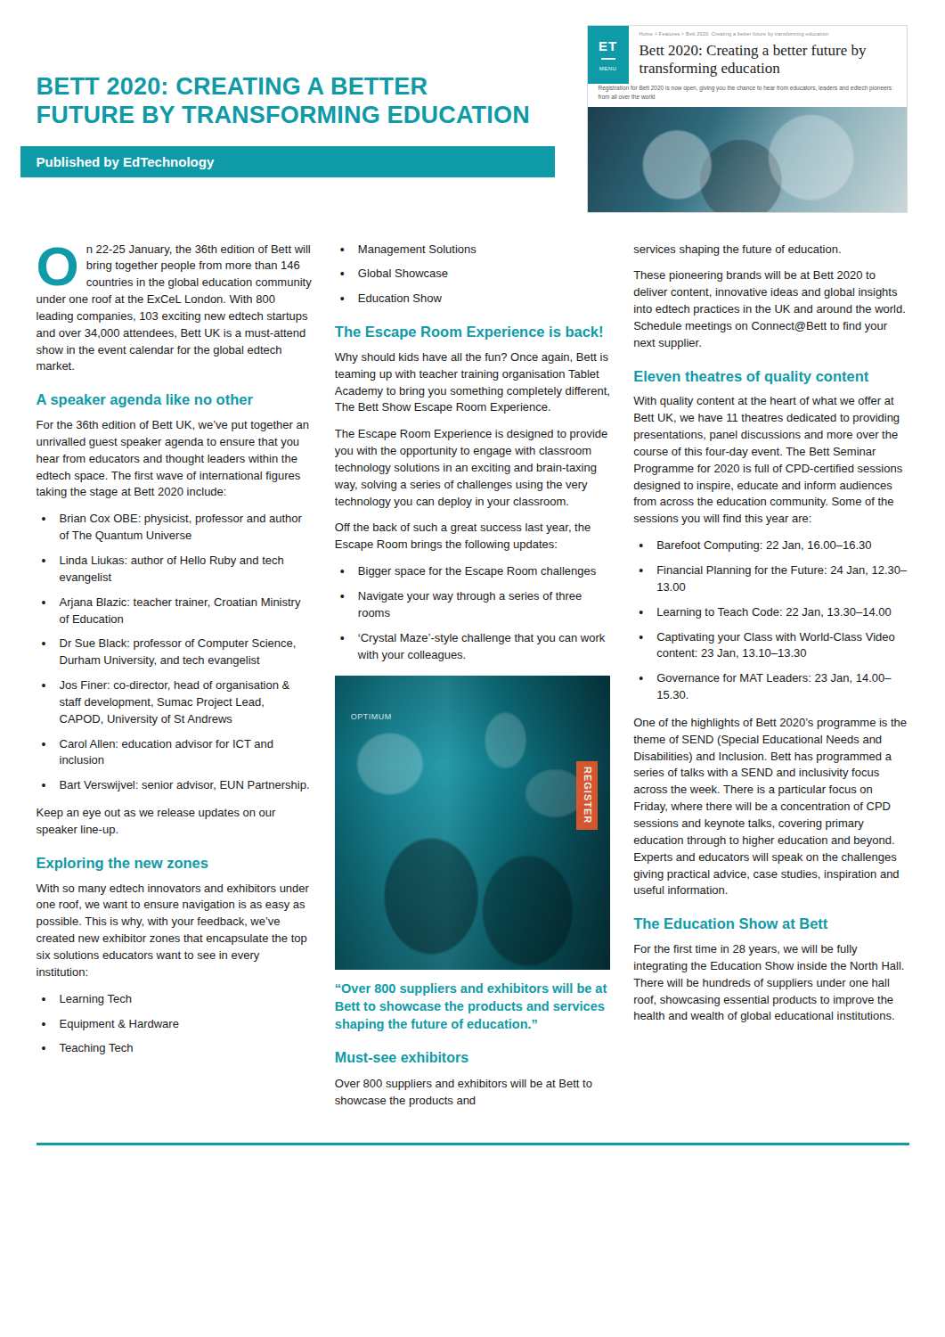Bett 2020: Creating a better
future by transforming education
Published by EdTechnology
ET MENU
Home > Features > Bett 2020: Creating a better future by transforming education
Bett 2020: Creating a better future by transforming education
Registration for Bett 2020 is now open, giving you the chance to hear from educators, leaders and edtech pioneers from all over the world
On 22-25 January, the 36th edition of Bett will bring together people from more than 146 countries in the global education community under one roof at the ExCeL London. With 800 leading companies, 103 exciting new edtech startups and over 34,000 attendees, Bett UK is a must-attend show in the event calendar for the global edtech market.
A speaker agenda like no other
For the 36th edition of Bett UK, we’ve put together an unrivalled guest speaker agenda to ensure that you hear from educators and thought leaders within the edtech space. The first wave of international figures taking the stage at Bett 2020 include:
Brian Cox OBE: physicist, professor and author of The Quantum Universe
Linda Liukas: author of Hello Ruby and tech evangelist
Arjana Blazic: teacher trainer, Croatian Ministry of Education
Dr Sue Black: professor of Computer Science, Durham University, and tech evangelist
Jos Finer: co-director, head of organisation & staff development, Sumac Project Lead, CAPOD, University of St Andrews
Carol Allen: education advisor for ICT and inclusion
Bart Verswijvel: senior advisor, EUN Partnership.
Keep an eye out as we release updates on our speaker line-up.
Exploring the new zones
With so many edtech innovators and exhibitors under one roof, we want to ensure navigation is as easy as possible. This is why, with your feedback, we’ve created new exhibitor zones that encapsulate the top six solutions educators want to see in every institution:
Learning Tech
Equipment & Hardware
Teaching Tech
Management Solutions
Global Showcase
Education Show
The Escape Room Experience is back!
Why should kids have all the fun? Once again, Bett is teaming up with teacher training organisation Tablet Academy to bring you something completely different, The Bett Show Escape Room Experience.
The Escape Room Experience is designed to provide you with the opportunity to engage with classroom technology solutions in an exciting and brain-taxing way, solving a series of challenges using the very technology you can deploy in your classroom.
Off the back of such a great success last year, the Escape Room brings the following updates:
Bigger space for the Escape Room challenges
Navigate your way through a series of three rooms
‘Crystal Maze’-style challenge that you can work with your colleagues.
OPTIMUM REGISTER
“Over 800 suppliers and exhibitors will be at Bett to showcase the products and services shaping the future of education.”
Must-see exhibitors
Over 800 suppliers and exhibitors will be at Bett to showcase the products and
services shaping the future of education.
These pioneering brands will be at Bett 2020 to deliver content, innovative ideas and global insights into edtech practices in the UK and around the world. Schedule meetings on Connect@Bett to find your next supplier.
Eleven theatres of quality content
With quality content at the heart of what we offer at Bett UK, we have 11 theatres dedicated to providing presentations, panel discussions and more over the course of this four-day event. The Bett Seminar Programme for 2020 is full of CPD-certified sessions designed to inspire, educate and inform audiences from across the education community. Some of the sessions you will find this year are:
Barefoot Computing: 22 Jan, 16.00–16.30
Financial Planning for the Future: 24 Jan, 12.30–13.00
Learning to Teach Code: 22 Jan, 13.30–14.00
Captivating your Class with World-Class Video content: 23 Jan, 13.10–13.30
Governance for MAT Leaders: 23 Jan, 14.00–15.30.
One of the highlights of Bett 2020’s programme is the theme of SEND (Special Educational Needs and Disabilities) and Inclusion. Bett has programmed a series of talks with a SEND and inclusivity focus across the week. There is a particular focus on Friday, where there will be a concentration of CPD sessions and keynote talks, covering primary education through to higher education and beyond. Experts and educators will speak on the challenges giving practical advice, case studies, inspiration and useful information.
The Education Show at Bett
For the first time in 28 years, we will be fully integrating the Education Show inside the North Hall. There will be hundreds of suppliers under one hall roof, showcasing essential products to improve the health and wealth of global educational institutions.